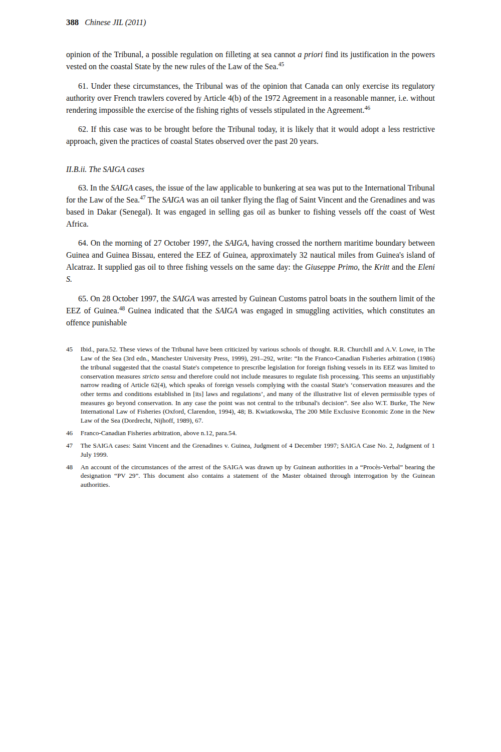388 Chinese JIL (2011)
opinion of the Tribunal, a possible regulation on filleting at sea cannot a priori find its justification in the powers vested on the coastal State by the new rules of the Law of the Sea.45
61. Under these circumstances, the Tribunal was of the opinion that Canada can only exercise its regulatory authority over French trawlers covered by Article 4(b) of the 1972 Agreement in a reasonable manner, i.e. without rendering impossible the exercise of the fishing rights of vessels stipulated in the Agreement.46
62. If this case was to be brought before the Tribunal today, it is likely that it would adopt a less restrictive approach, given the practices of coastal States observed over the past 20 years.
II.B.ii. The SAIGA cases
63. In the SAIGA cases, the issue of the law applicable to bunkering at sea was put to the International Tribunal for the Law of the Sea.47 The SAIGA was an oil tanker flying the flag of Saint Vincent and the Grenadines and was based in Dakar (Senegal). It was engaged in selling gas oil as bunker to fishing vessels off the coast of West Africa.
64. On the morning of 27 October 1997, the SAIGA, having crossed the northern maritime boundary between Guinea and Guinea Bissau, entered the EEZ of Guinea, approximately 32 nautical miles from Guinea's island of Alcatraz. It supplied gas oil to three fishing vessels on the same day: the Giuseppe Primo, the Kritt and the Eleni S.
65. On 28 October 1997, the SAIGA was arrested by Guinean Customs patrol boats in the southern limit of the EEZ of Guinea.48 Guinea indicated that the SAIGA was engaged in smuggling activities, which constitutes an offence punishable
45 Ibid., para.52. These views of the Tribunal have been criticized by various schools of thought. R.R. Churchill and A.V. Lowe, in The Law of the Sea (3rd edn., Manchester University Press, 1999), 291–292, write: “In the Franco-Canadian Fisheries arbitration (1986) the tribunal suggested that the coastal State's competence to prescribe legislation for foreign fishing vessels in its EEZ was limited to conservation measures stricto sensu and therefore could not include measures to regulate fish processing. This seems an unjustifiably narrow reading of Article 62(4), which speaks of foreign vessels complying with the coastal State's ‘conservation measures and the other terms and conditions established in [its] laws and regulations’, and many of the illustrative list of eleven permissible types of measures go beyond conservation. In any case the point was not central to the tribunal's decision”. See also W.T. Burke, The New International Law of Fisheries (Oxford, Clarendon, 1994), 48; B. Kwiatkowska, The 200 Mile Exclusive Economic Zone in the New Law of the Sea (Dordrecht, Nijhoff, 1989), 67.
46 Franco-Canadian Fisheries arbitration, above n.12, para.54.
47 The SAIGA cases: Saint Vincent and the Grenadines v. Guinea, Judgment of 4 December 1997; SAIGA Case No. 2, Judgment of 1 July 1999.
48 An account of the circumstances of the arrest of the SAIGA was drawn up by Guinean authorities in a “Procès-Verbal” bearing the designation “PV 29”. This document also contains a statement of the Master obtained through interrogation by the Guinean authorities.